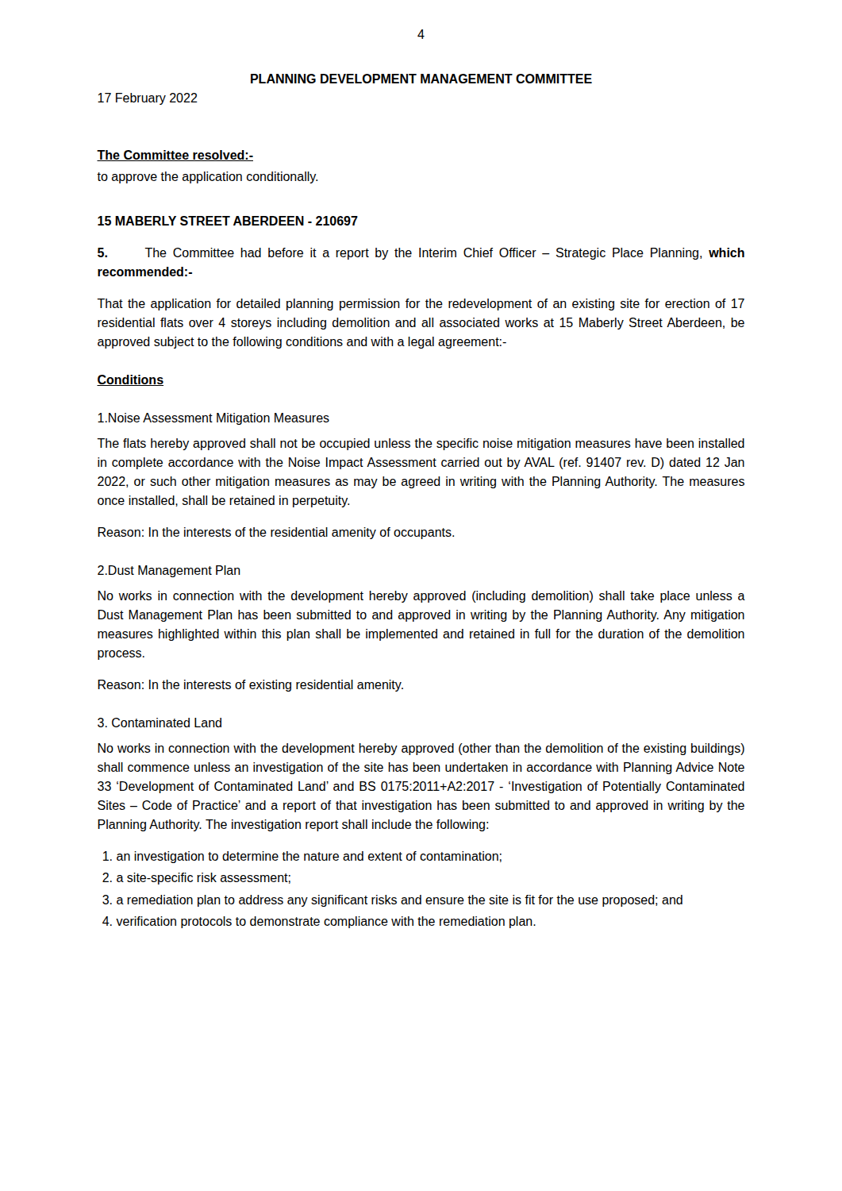4
Planning Development Management Committee
17 February 2022
The Committee resolved:-
to approve the application conditionally.
15 Maberly Street Aberdeen - 210697
5. The Committee had before it a report by the Interim Chief Officer – Strategic Place Planning, which recommended:-
That the application for detailed planning permission for the redevelopment of an existing site for erection of 17 residential flats over 4 storeys including demolition and all associated works at 15 Maberly Street Aberdeen, be approved subject to the following conditions and with a legal agreement:-
Conditions
1.Noise Assessment Mitigation Measures
The flats hereby approved shall not be occupied unless the specific noise mitigation measures have been installed in complete accordance with the Noise Impact Assessment carried out by AVAL (ref. 91407 rev. D) dated 12 Jan 2022, or such other mitigation measures as may be agreed in writing with the Planning Authority. The measures once installed, shall be retained in perpetuity.
Reason: In the interests of the residential amenity of occupants.
2.Dust Management Plan
No works in connection with the development hereby approved (including demolition) shall take place unless a Dust Management Plan has been submitted to and approved in writing by the Planning Authority. Any mitigation measures highlighted within this plan shall be implemented and retained in full for the duration of the demolition process.
Reason: In the interests of existing residential amenity.
3. Contaminated Land
No works in connection with the development hereby approved (other than the demolition of the existing buildings) shall commence unless an investigation of the site has been undertaken in accordance with Planning Advice Note 33 ‘Development of Contaminated Land’ and BS 0175:2011+A2:2017 - ‘Investigation of Potentially Contaminated Sites – Code of Practice’ and a report of that investigation has been submitted to and approved in writing by the Planning Authority. The investigation report shall include the following:
an investigation to determine the nature and extent of contamination;
a site-specific risk assessment;
a remediation plan to address any significant risks and ensure the site is fit for the use proposed; and
verification protocols to demonstrate compliance with the remediation plan.